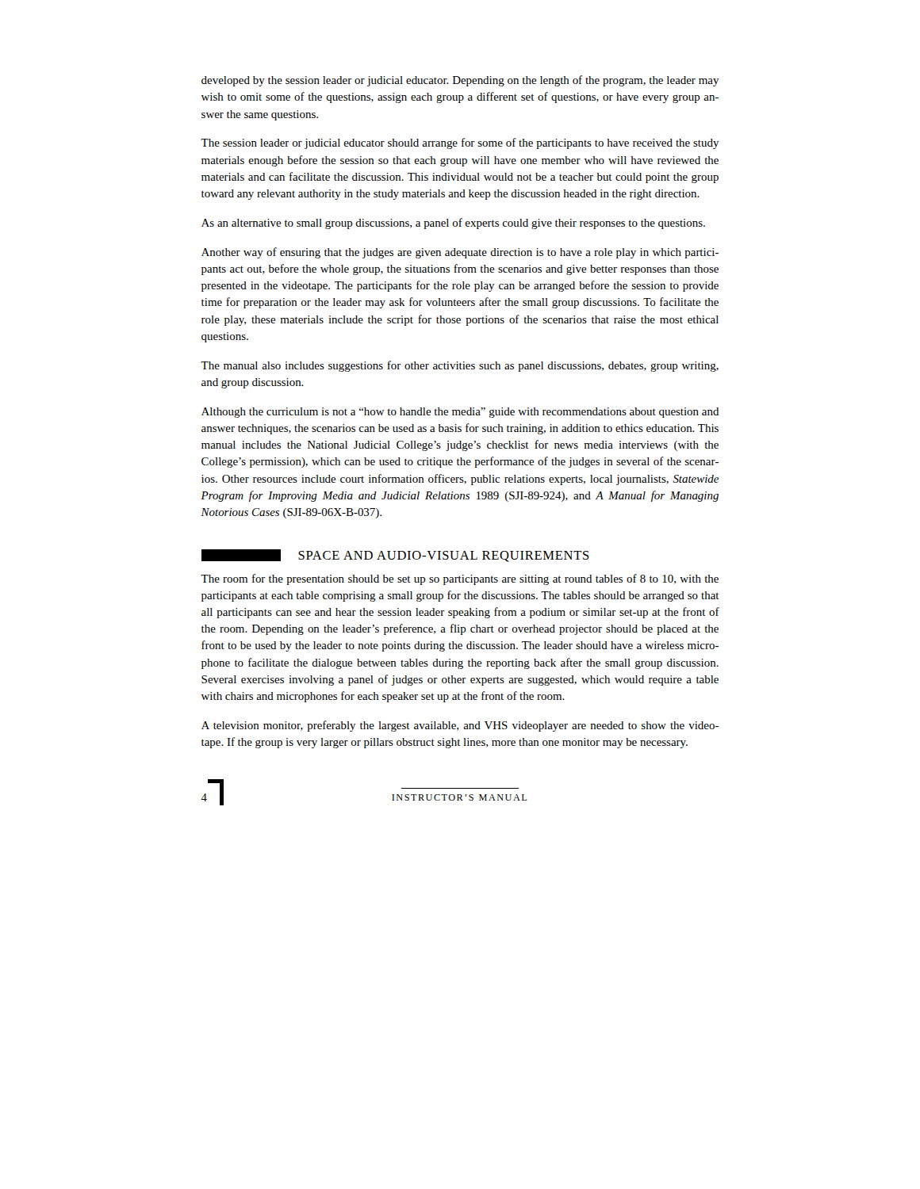developed by the session leader or judicial educator. Depending on the length of the program, the leader may wish to omit some of the questions, assign each group a different set of questions, or have every group answer the same questions.
The session leader or judicial educator should arrange for some of the participants to have received the study materials enough before the session so that each group will have one member who will have reviewed the materials and can facilitate the discussion. This individual would not be a teacher but could point the group toward any relevant authority in the study materials and keep the discussion headed in the right direction.
As an alternative to small group discussions, a panel of experts could give their responses to the questions.
Another way of ensuring that the judges are given adequate direction is to have a role play in which participants act out, before the whole group, the situations from the scenarios and give better responses than those presented in the videotape. The participants for the role play can be arranged before the session to provide time for preparation or the leader may ask for volunteers after the small group discussions. To facilitate the role play, these materials include the script for those portions of the scenarios that raise the most ethical questions.
The manual also includes suggestions for other activities such as panel discussions, debates, group writing, and group discussion.
Although the curriculum is not a “how to handle the media” guide with recommendations about question and answer techniques, the scenarios can be used as a basis for such training, in addition to ethics education. This manual includes the National Judicial College’s judge’s checklist for news media interviews (with the College’s permission), which can be used to critique the performance of the judges in several of the scenarios. Other resources include court information officers, public relations experts, local journalists, Statewide Program for Improving Media and Judicial Relations 1989 (SJI-89-924), and A Manual for Managing Notorious Cases (SJI-89-06X-B-037).
Space and Audio-Visual Requirements
The room for the presentation should be set up so participants are sitting at round tables of 8 to 10, with the participants at each table comprising a small group for the discussions. The tables should be arranged so that all participants can see and hear the session leader speaking from a podium or similar set-up at the front of the room. Depending on the leader’s preference, a flip chart or overhead projector should be placed at the front to be used by the leader to note points during the discussion. The leader should have a wireless microphone to facilitate the dialogue between tables during the reporting back after the small group discussion. Several exercises involving a panel of judges or other experts are suggested, which would require a table with chairs and microphones for each speaker set up at the front of the room.
A television monitor, preferably the largest available, and VHS videoplayer are needed to show the videotape. If the group is very larger or pillars obstruct sight lines, more than one monitor may be necessary.
Instructor’s Manual
4